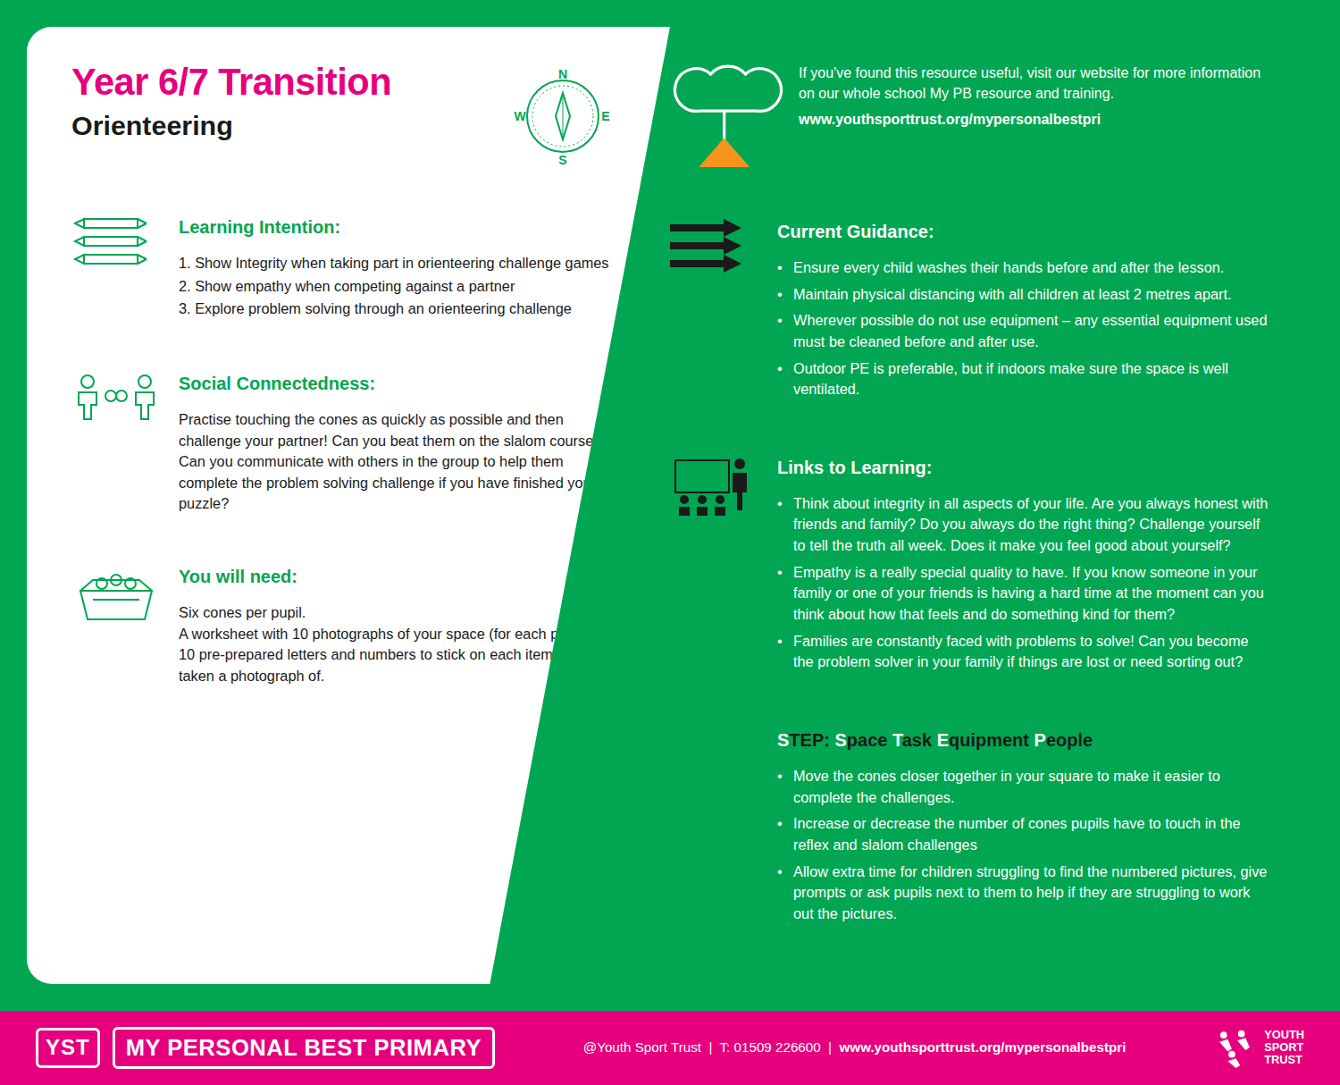Year 6/7 Transition
Orienteering
N S E W
Learning Intention:
Show Integrity when taking part in orienteering challenge games
Show empathy when competing against a partner
Explore problem solving through an orienteering challenge
Social Connectedness:
Practise touching the cones as quickly as possible and then challenge your partner! Can you beat them on the slalom course? Can you communicate with others in the group to help them complete the problem solving challenge if you have finished your puzzle?
You will need:
Six cones per pupil.
A worksheet with 10 photographs of your space (for each pupil) and 10 pre-prepared letters and numbers to stick on each item you have taken a photograph of.
If you've found this resource useful, visit our website for more information on our whole school My PB resource and training.
www.youthsporttrust.org/mypersonalbestpri
Current Guidance:
Ensure every child washes their hands before and after the lesson.
Maintain physical distancing with all children at least 2 metres apart.
Wherever possible do not use equipment – any essential equipment used must be cleaned before and after use.
Outdoor PE is preferable, but if indoors make sure the space is well ventilated.
Links to Learning:
Think about integrity in all aspects of your life. Are you always honest with friends and family? Do you always do the right thing? Challenge yourself to tell the truth all week. Does it make you feel good about yourself?
Empathy is a really special quality to have. If you know someone in your family or one of your friends is having a hard time at the moment can you think about how that feels and do something kind for them?
Families are constantly faced with problems to solve! Can you become the problem solver in your family if things are lost or need sorting out?
STEP: Space Task Equipment People
Move the cones closer together in your square to make it easier to complete the challenges.
Increase or decrease the number of cones pupils have to touch in the reflex and slalom challenges
Allow extra time for children struggling to find the numbered pictures, give prompts or ask pupils next to them to help if they are struggling to work out the pictures.
YST MY PERSONAL BEST PRIMARY
@Youth Sport Trust | T: 01509 226600 | www.youthsporttrust.org/mypersonalbestpri
Youth
Sport
Trust